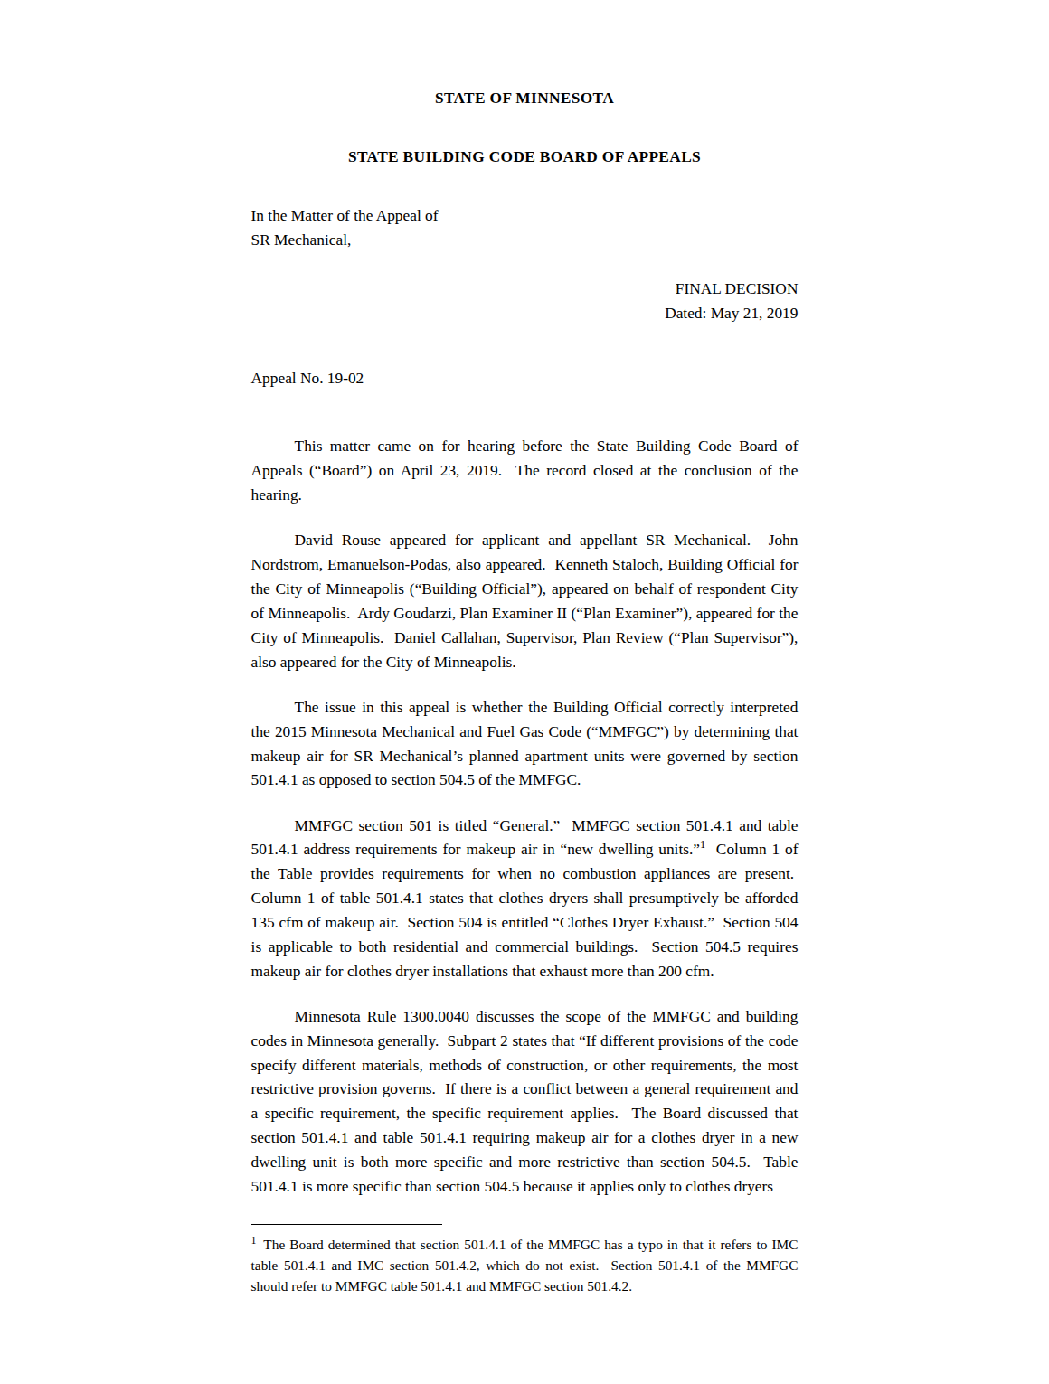STATE OF MINNESOTA
STATE BUILDING CODE BOARD OF APPEALS
In the Matter of the Appeal of
SR Mechanical,
FINAL DECISION
Dated: May 21, 2019
Appeal No. 19-02
This matter came on for hearing before the State Building Code Board of Appeals (“Board”) on April 23, 2019. The record closed at the conclusion of the hearing.
David Rouse appeared for applicant and appellant SR Mechanical. John Nordstrom, Emanuelson-Podas, also appeared. Kenneth Staloch, Building Official for the City of Minneapolis (“Building Official”), appeared on behalf of respondent City of Minneapolis. Ardy Goudarzi, Plan Examiner II (“Plan Examiner”), appeared for the City of Minneapolis. Daniel Callahan, Supervisor, Plan Review (“Plan Supervisor”), also appeared for the City of Minneapolis.
The issue in this appeal is whether the Building Official correctly interpreted the 2015 Minnesota Mechanical and Fuel Gas Code (“MMFGC”) by determining that makeup air for SR Mechanical’s planned apartment units were governed by section 501.4.1 as opposed to section 504.5 of the MMFGC.
MMFGC section 501 is titled “General.” MMFGC section 501.4.1 and table 501.4.1 address requirements for makeup air in “new dwelling units.”1 Column 1 of the Table provides requirements for when no combustion appliances are present. Column 1 of table 501.4.1 states that clothes dryers shall presumptively be afforded 135 cfm of makeup air. Section 504 is entitled “Clothes Dryer Exhaust.” Section 504 is applicable to both residential and commercial buildings. Section 504.5 requires makeup air for clothes dryer installations that exhaust more than 200 cfm.
Minnesota Rule 1300.0040 discusses the scope of the MMFGC and building codes in Minnesota generally. Subpart 2 states that “If different provisions of the code specify different materials, methods of construction, or other requirements, the most restrictive provision governs. If there is a conflict between a general requirement and a specific requirement, the specific requirement applies. The Board discussed that section 501.4.1 and table 501.4.1 requiring makeup air for a clothes dryer in a new dwelling unit is both more specific and more restrictive than section 504.5. Table 501.4.1 is more specific than section 504.5 because it applies only to clothes dryers
1 The Board determined that section 501.4.1 of the MMFGC has a typo in that it refers to IMC table 501.4.1 and IMC section 501.4.2, which do not exist. Section 501.4.1 of the MMFGC should refer to MMFGC table 501.4.1 and MMFGC section 501.4.2.